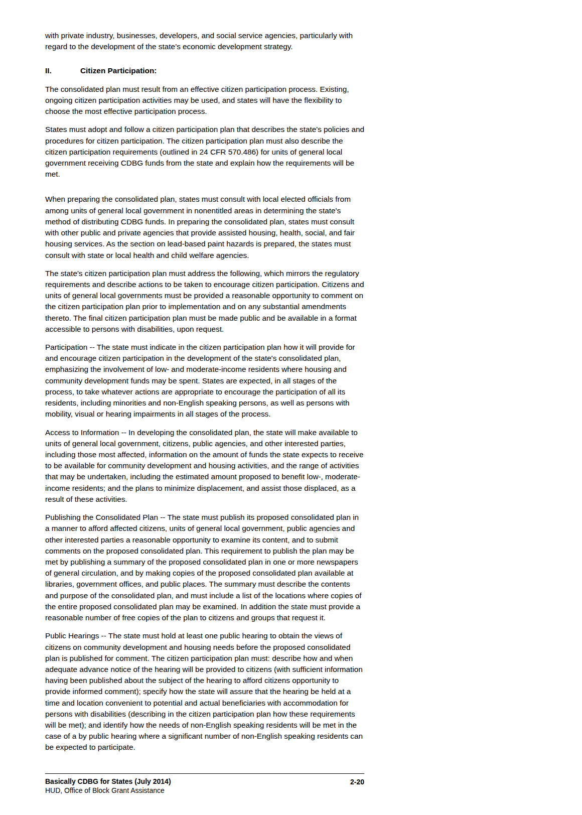with private industry, businesses, developers, and social service agencies, particularly with regard to the development of the state’s economic development strategy.
II. Citizen Participation:
The consolidated plan must result from an effective citizen participation process. Existing, ongoing citizen participation activities may be used, and states will have the flexibility to choose the most effective participation process.
States must adopt and follow a citizen participation plan that describes the state's policies and procedures for citizen participation. The citizen participation plan must also describe the citizen participation requirements (outlined in 24 CFR 570.486) for units of general local government receiving CDBG funds from the state and explain how the requirements will be met.
When preparing the consolidated plan, states must consult with local elected officials from among units of general local government in nonentitled areas in determining the state's method of distributing CDBG funds. In preparing the consolidated plan, states must consult with other public and private agencies that provide assisted housing, health, social, and fair housing services. As the section on lead-based paint hazards is prepared, the states must consult with state or local health and child welfare agencies.
The state's citizen participation plan must address the following, which mirrors the regulatory requirements and describe actions to be taken to encourage citizen participation. Citizens and units of general local governments must be provided a reasonable opportunity to comment on the citizen participation plan prior to implementation and on any substantial amendments thereto. The final citizen participation plan must be made public and be available in a format accessible to persons with disabilities, upon request.
Participation -- The state must indicate in the citizen participation plan how it will provide for and encourage citizen participation in the development of the state's consolidated plan, emphasizing the involvement of low- and moderate-income residents where housing and community development funds may be spent. States are expected, in all stages of the process, to take whatever actions are appropriate to encourage the participation of all its residents, including minorities and non-English speaking persons, as well as persons with mobility, visual or hearing impairments in all stages of the process.
Access to Information -- In developing the consolidated plan, the state will make available to units of general local government, citizens, public agencies, and other interested parties, including those most affected, information on the amount of funds the state expects to receive to be available for community development and housing activities, and the range of activities that may be undertaken, including the estimated amount proposed to benefit low-, moderate-income residents; and the plans to minimize displacement, and assist those displaced, as a result of these activities.
Publishing the Consolidated Plan -- The state must publish its proposed consolidated plan in a manner to afford affected citizens, units of general local government, public agencies and other interested parties a reasonable opportunity to examine its content, and to submit comments on the proposed consolidated plan. This requirement to publish the plan may be met by publishing a summary of the proposed consolidated plan in one or more newspapers of general circulation, and by making copies of the proposed consolidated plan available at libraries, government offices, and public places. The summary must describe the contents and purpose of the consolidated plan, and must include a list of the locations where copies of the entire proposed consolidated plan may be examined. In addition the state must provide a reasonable number of free copies of the plan to citizens and groups that request it.
Public Hearings -- The state must hold at least one public hearing to obtain the views of citizens on community development and housing needs before the proposed consolidated plan is published for comment. The citizen participation plan must: describe how and when adequate advance notice of the hearing will be provided to citizens (with sufficient information having been published about the subject of the hearing to afford citizens opportunity to provide informed comment); specify how the state will assure that the hearing be held at a time and location convenient to potential and actual beneficiaries with accommodation for persons with disabilities (describing in the citizen participation plan how these requirements will be met); and identify how the needs of non-English speaking residents will be met in the case of a by public hearing where a significant number of non-English speaking residents can be expected to participate.
Basically CDBG for States (July 2014)
HUD, Office of Block Grant Assistance
2-20